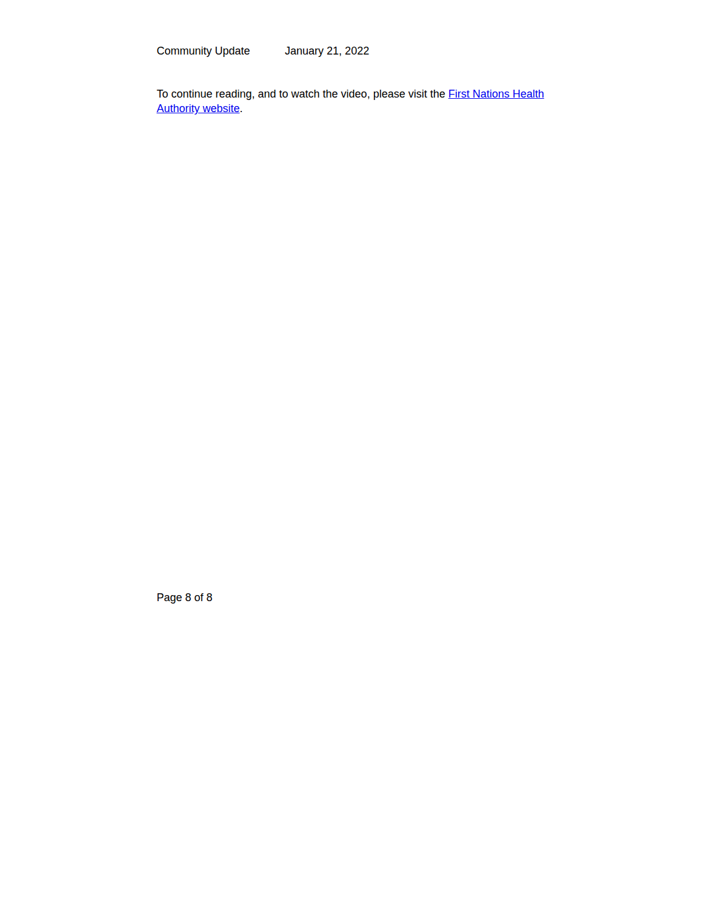Community Update January 21, 2022
To continue reading, and to watch the video, please visit the First Nations Health Authority website.
Page 8 of 8